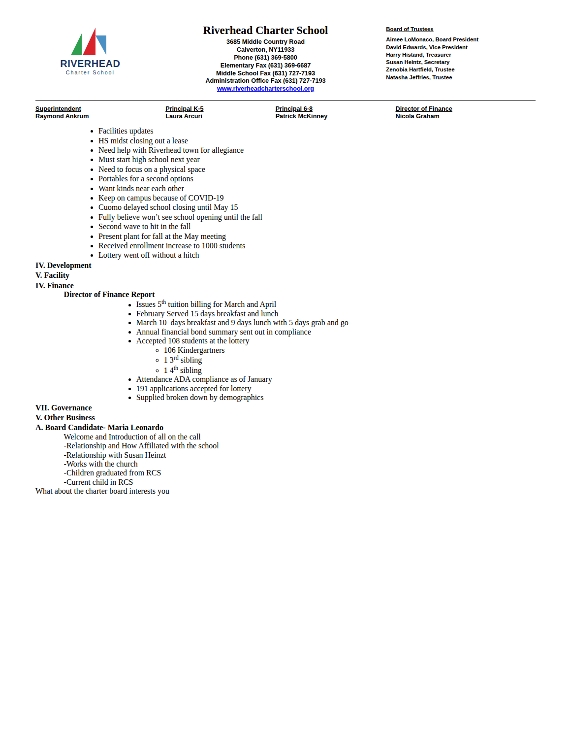RIVERHEAD
Charter School
Riverhead Charter School
3685 Middle Country Road
Calverton, NY11933
Phone (631) 369-5800
Elementary Fax (631) 369-6687
Middle School Fax (631) 727-7193
Administration Office Fax (631) 727-7193
www.riverheadcharterschool.org
Board of Trustees
Aimee LoMonaco, Board President
David Edwards, Vice President
Harry Histand, Treasurer
Susan Heintz, Secretary
Zenobia Hartfield, Trustee
Natasha Jeffries, Trustee
| Superintendent Raymond Ankrum | Principal K-5 Laura Arcuri | Principal 6-8 Patrick McKinney | Director of Finance Nicola Graham |
Facilities updates
HS midst closing out a lease
Need help with Riverhead town for allegiance
Must start high school next year
Need to focus on a physical space
Portables for a second options
Want kinds near each other
Keep on campus because of COVID-19
Cuomo delayed school closing until May 15
Fully believe won’t see school opening until the fall
Second wave to hit in the fall
Present plant for fall at the May meeting
Received enrollment increase to 1000 students
Lottery went off without a hitch
IV. Development
V. Facility
IV. Finance
Director of Finance Report
Issues 5th tuition billing for March and April
February Served 15 days breakfast and lunch
March 10 days breakfast and 9 days lunch with 5 days grab and go
Annual financial bond summary sent out in compliance
Accepted 108 students at the lottery
106 Kindergartners
1 3rd sibling
1 4th sibling
Attendance ADA compliance as of January
191 applications accepted for lottery
Supplied broken down by demographics
VII. Governance
V. Other Business
A. Board Candidate- Maria Leonardo
Welcome and Introduction of all on the call
-Relationship and How Affiliated with the school
-Relationship with Susan Heinzt
-Works with the church
-Children graduated from RCS
-Current child in RCS
What about the charter board interests you